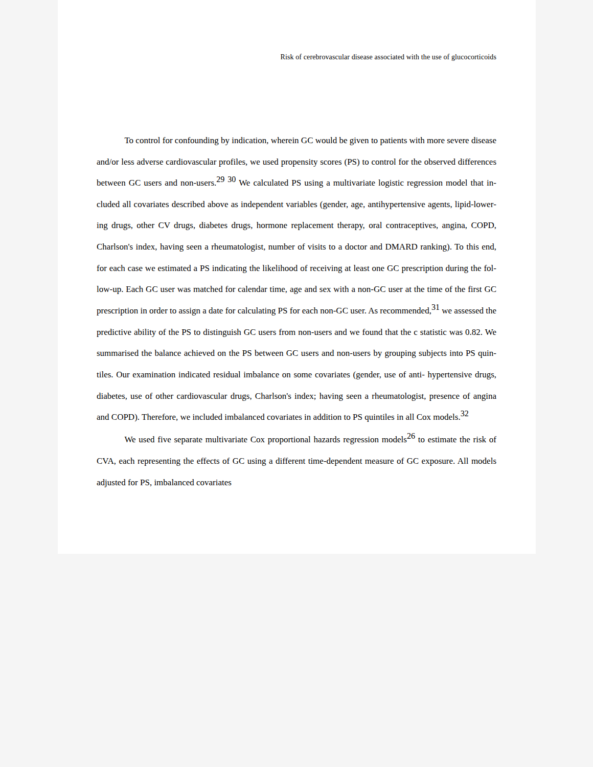Risk of cerebrovascular disease associated with the use of glucocorticoids
To control for confounding by indication, wherein GC would be given to patients with more severe disease and/or less adverse cardiovascular profiles, we used propensity scores (PS) to control for the observed differences between GC users and non-users.29 30 We calculated PS using a multivariate logistic regression model that included all covariates described above as independent variables (gender, age, antihypertensive agents, lipid-lowering drugs, other CV drugs, diabetes drugs, hormone replacement therapy, oral contraceptives, angina, COPD, Charlson's index, having seen a rheumatologist, number of visits to a doctor and DMARD ranking). To this end, for each case we estimated a PS indicating the likelihood of receiving at least one GC prescription during the follow-up. Each GC user was matched for calendar time, age and sex with a non-GC user at the time of the first GC prescription in order to assign a date for calculating PS for each non-GC user. As recommended,31 we assessed the predictive ability of the PS to distinguish GC users from non-users and we found that the c statistic was 0.82. We summarised the balance achieved on the PS between GC users and non-users by grouping subjects into PS quintiles. Our examination indicated residual imbalance on some covariates (gender, use of anti- hypertensive drugs, diabetes, use of other cardiovascular drugs, Charlson's index; having seen a rheumatologist, presence of angina and COPD). Therefore, we included imbalanced covariates in addition to PS quintiles in all Cox models.32
We used five separate multivariate Cox proportional hazards regression models26 to estimate the risk of CVA, each representing the effects of GC using a different time-dependent measure of GC exposure. All models adjusted for PS, imbalanced covariates